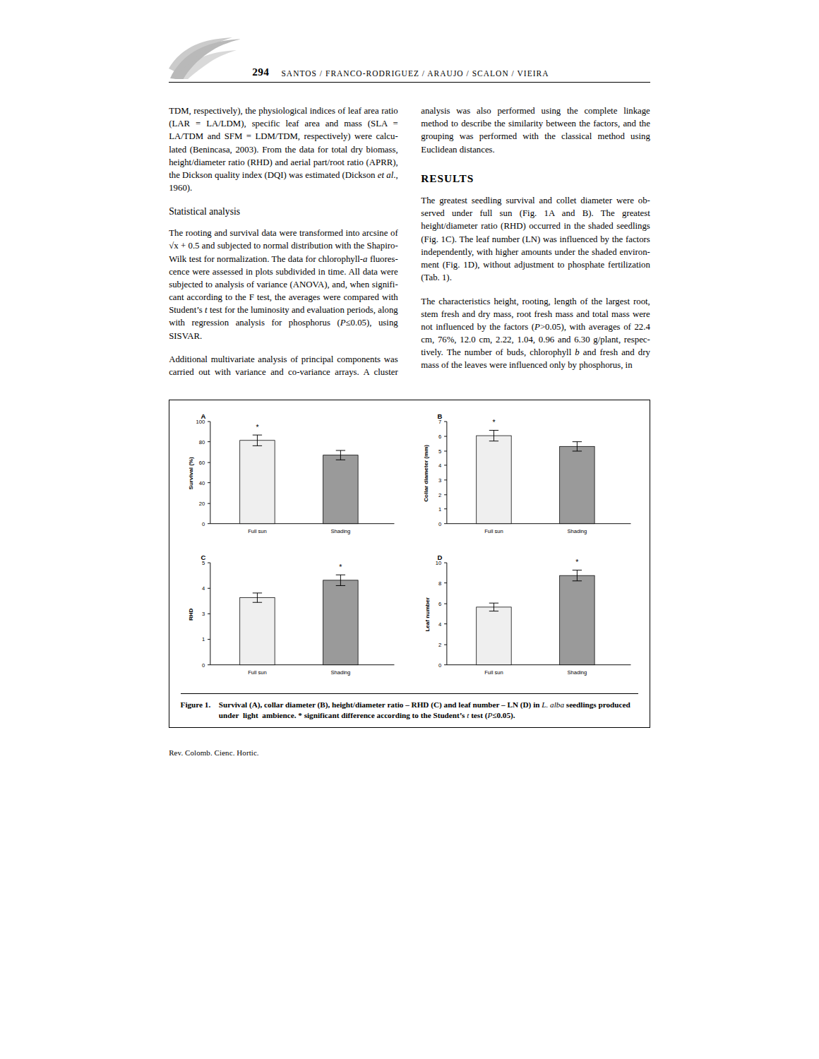294
Santos / Franco-Rodriguez / Araujo / Scalon / Vieira
TDM, respectively), the physiological indices of leaf area ratio (LAR = LA/LDM), specific leaf area and mass (SLA = LA/TDM and SFM = LDM/TDM, respectively) were calculated (Benincasa, 2003). From the data for total dry biomass, height/diameter ratio (RHD) and aerial part/root ratio (APRR), the Dickson quality index (DQI) was estimated (Dickson et al., 1960).
Statistical analysis
The rooting and survival data were transformed into arcsine of √x + 0.5 and subjected to normal distribution with the Shapiro-Wilk test for normalization. The data for chlorophyll-a fluorescence were assessed in plots subdivided in time. All data were subjected to analysis of variance (ANOVA), and, when significant according to the F test, the averages were compared with Student’s t test for the luminosity and evaluation periods, along with regression analysis for phosphorus (P≤0.05), using SISVAR.
Additional multivariate analysis of principal components was carried out with variance and co-variance arrays. A cluster analysis was also performed using the complete linkage method to describe the similarity between the factors, and the grouping was performed with the classical method using Euclidean distances.
RESULTS
The greatest seedling survival and collet diameter were observed under full sun (Fig. 1A and B). The greatest height/diameter ratio (RHD) occurred in the shaded seedlings (Fig. 1C). The leaf number (LN) was influenced by the factors independently, with higher amounts under the shaded environment (Fig. 1D), without adjustment to phosphate fertilization (Tab. 1).
The characteristics height, rooting, length of the largest root, stem fresh and dry mass, root fresh mass and total mass were not influenced by the factors (P>0.05), with averages of 22.4 cm, 76%, 12.0 cm, 2.22, 1.04, 0.96 and 6.30 g/plant, respectively. The number of buds, chlorophyll b and fresh and dry mass of the leaves were influenced only by phosphorus, in
A 100 80 60 40 20 0 Survival (%) * Full sun Shading
B 7 6 5 4 3 2 1 0 Collar diameter (mm) * Full sun Shading
C 5 4 3 1 0 RHD * Full sun Shading
D 10 8 6 4 2 0 Leaf number * Full sun Shading
Figure 1.
Survival (A), collar diameter (B), height/diameter ratio – RHD (C) and leaf number – LN (D) in L. alba seedlings produced under light ambience. * significant difference according to the Student’s t test (P≤0.05).
Rev. Colomb. Cienc. Hortic.